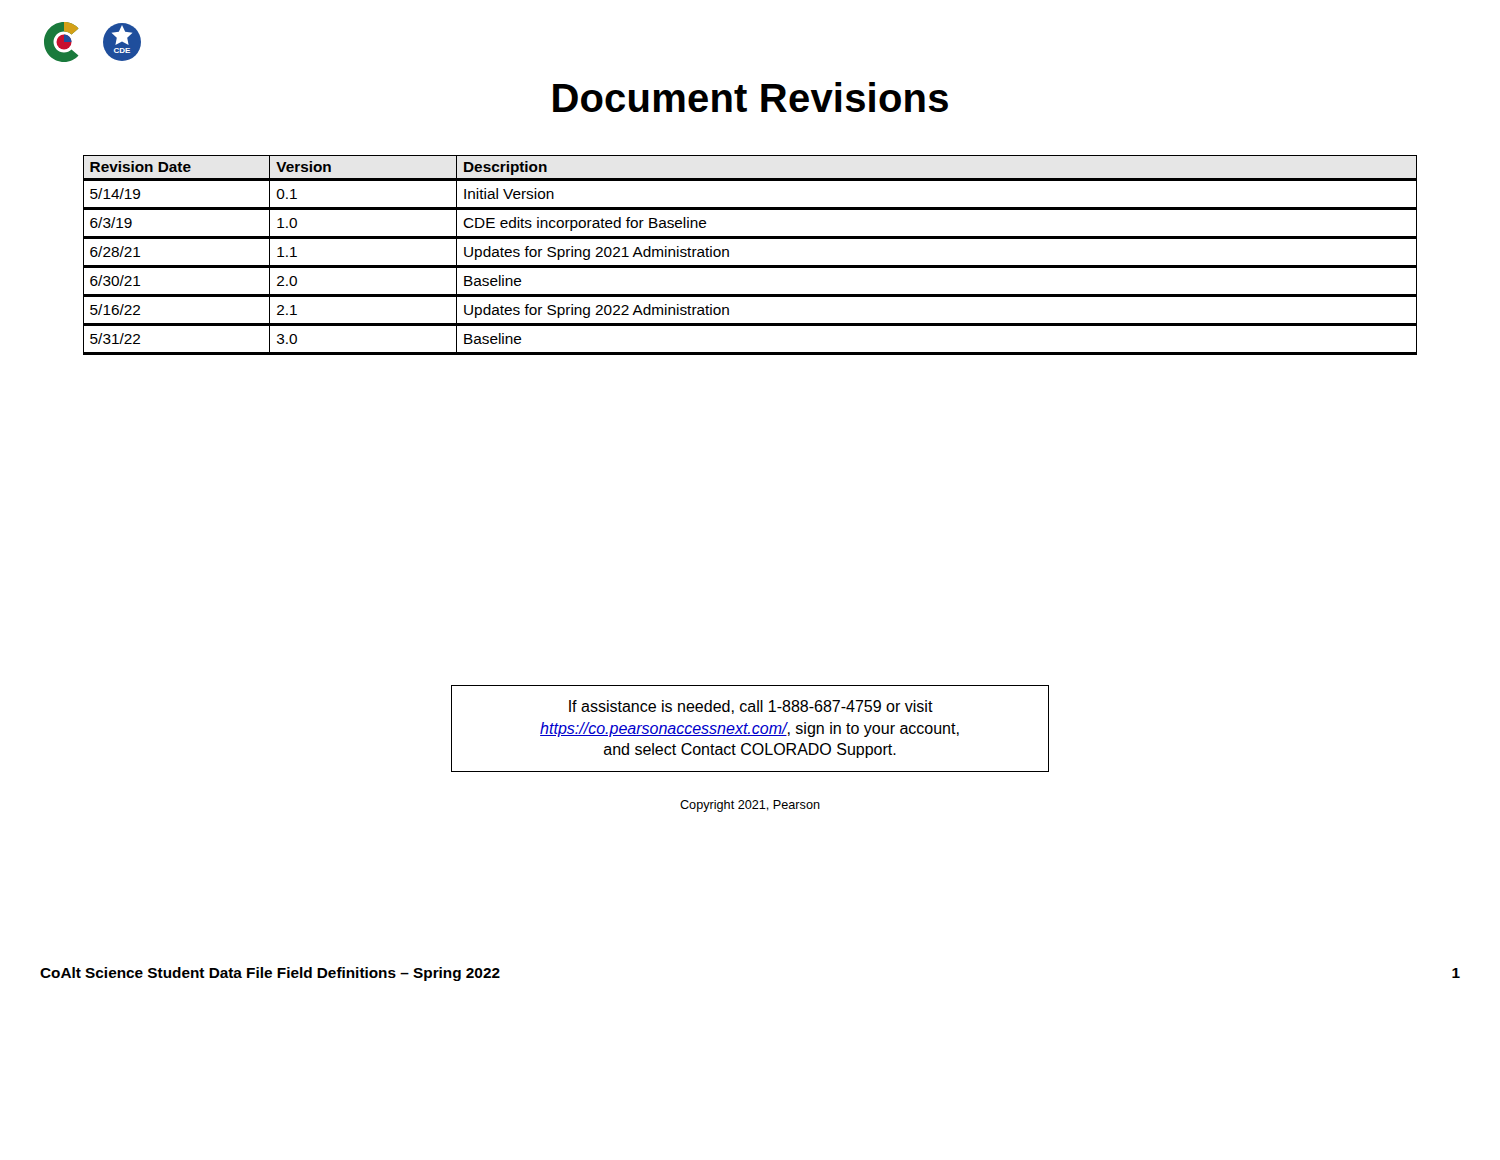CDE
Document Revisions
| Revision Date | Version | Description |
| --- | --- | --- |
| 5/14/19 | 0.1 | Initial Version |
| 6/3/19 | 1.0 | CDE edits incorporated for Baseline |
| 6/28/21 | 1.1 | Updates for Spring 2021 Administration |
| 6/30/21 | 2.0 | Baseline |
| 5/16/22 | 2.1 | Updates for Spring 2022 Administration |
| 5/31/22 | 3.0 | Baseline |
If assistance is needed, call 1-888-687-4759 or visit
https://co.pearsonaccessnext.com/, sign in to your account,
and select Contact COLORADO Support.
Copyright 2021, Pearson
CoAlt Science Student Data File Field Definitions – Spring 2022 1